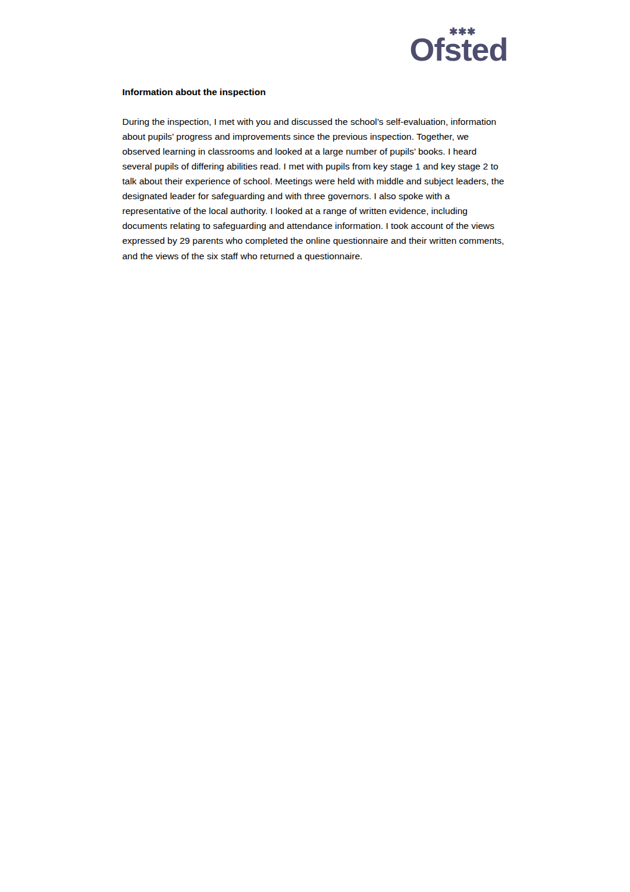✱✱✱Ofsted
Information about the inspection
During the inspection, I met with you and discussed the school’s self-evaluation, information about pupils’ progress and improvements since the previous inspection. Together, we observed learning in classrooms and looked at a large number of pupils’ books. I heard several pupils of differing abilities read. I met with pupils from key stage 1 and key stage 2 to talk about their experience of school. Meetings were held with middle and subject leaders, the designated leader for safeguarding and with three governors. I also spoke with a representative of the local authority. I looked at a range of written evidence, including documents relating to safeguarding and attendance information. I took account of the views expressed by 29 parents who completed the online questionnaire and their written comments, and the views of the six staff who returned a questionnaire.